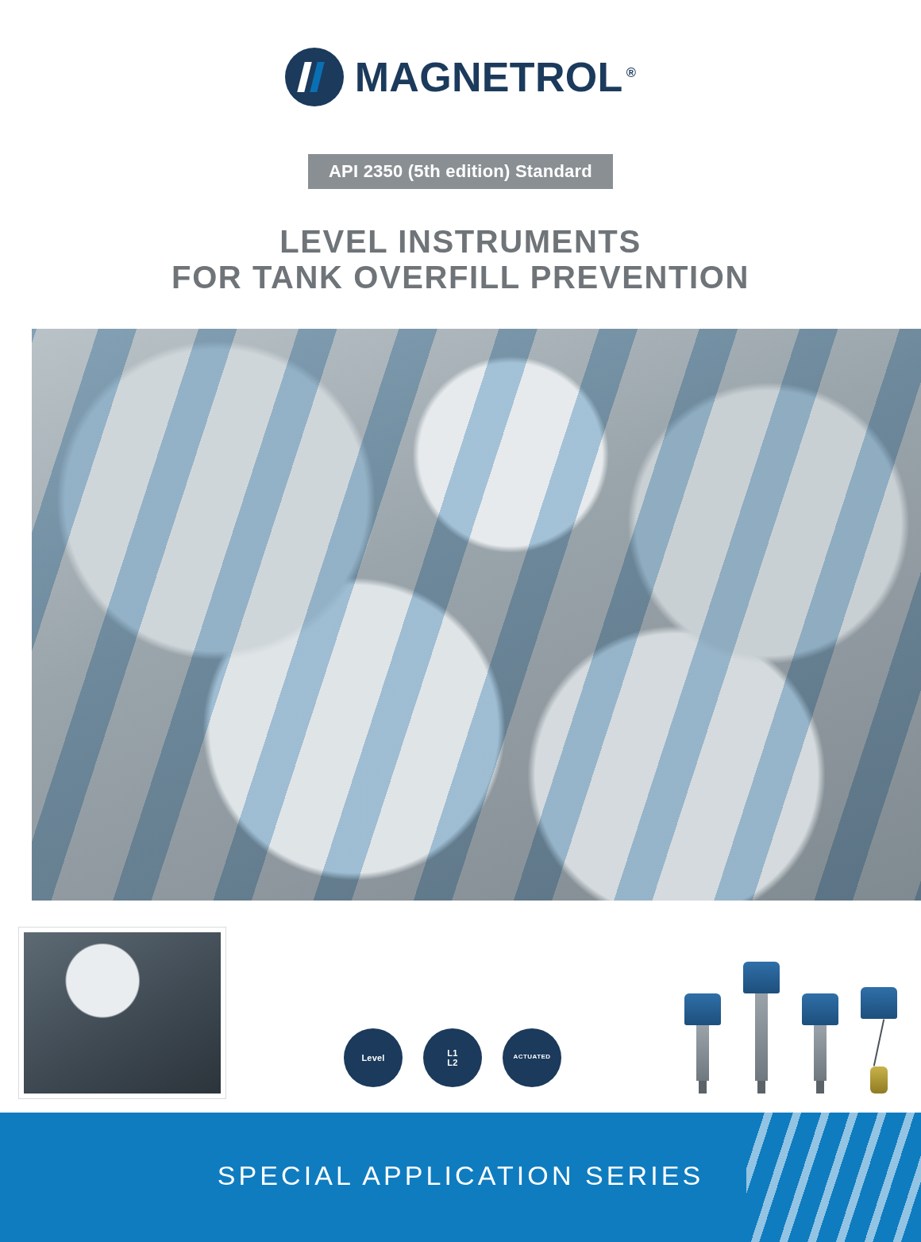MAGNETROL®
API 2350 (5th edition) Standard
Level Instruments
for Tank Overfill Prevention
Level
L1
L2
ACTUATED
Special Application Series